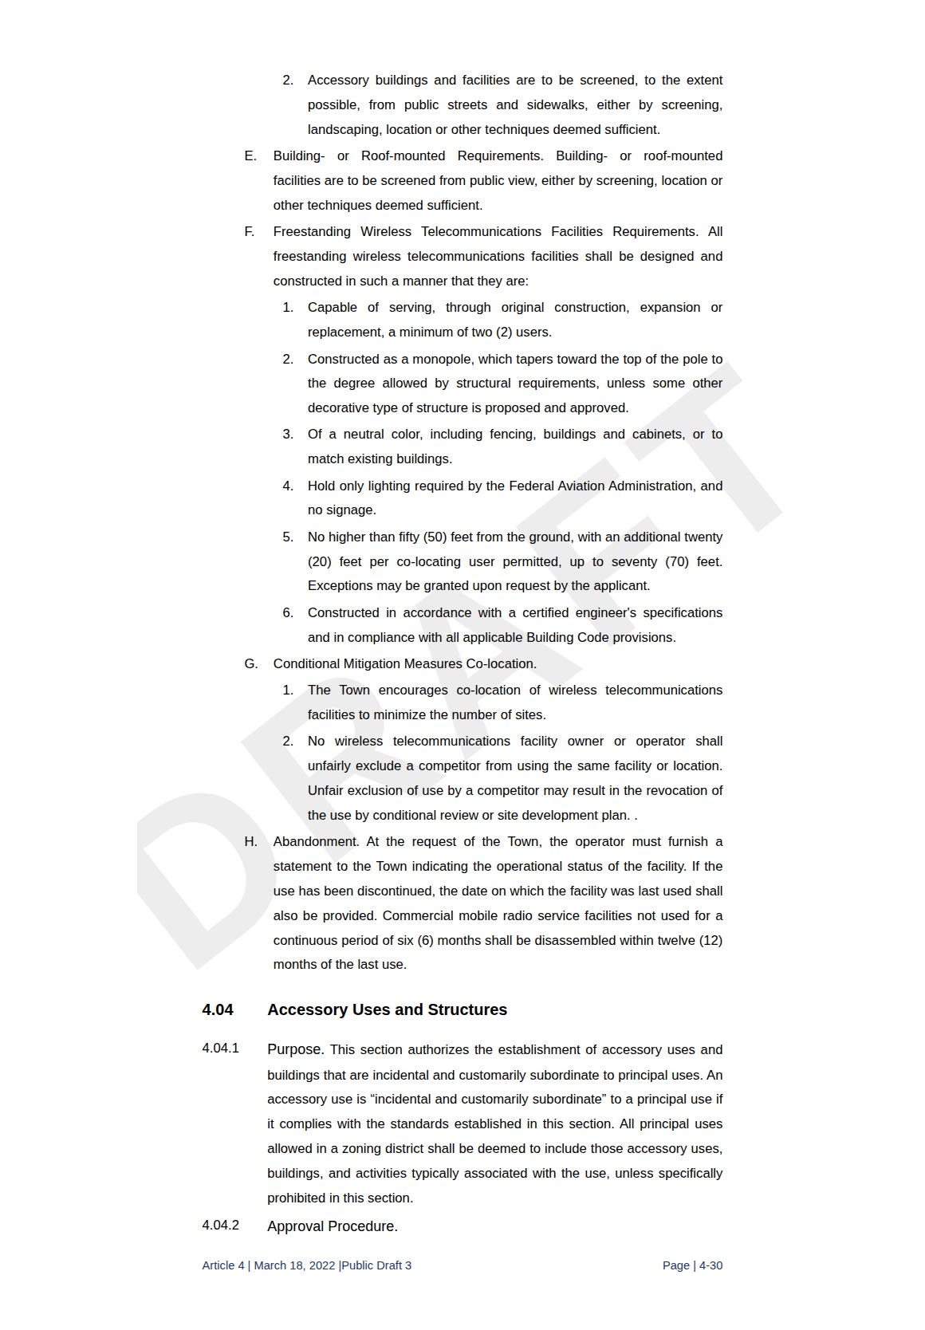DRAFT
2.
Accessory buildings and facilities are to be screened, to the extent possible, from public streets and sidewalks, either by screening, landscaping, location or other techniques deemed sufficient.
E.
Building- or Roof-mounted Requirements. Building- or roof-mounted facilities are to be screened from public view, either by screening, location or other techniques deemed sufficient.
F.
Freestanding Wireless Telecommunications Facilities Requirements. All freestanding wireless telecommunications facilities shall be designed and constructed in such a manner that they are:
1.
Capable of serving, through original construction, expansion or replacement, a minimum of two (2) users.
2.
Constructed as a monopole, which tapers toward the top of the pole to the degree allowed by structural requirements, unless some other decorative type of structure is proposed and approved.
3.
Of a neutral color, including fencing, buildings and cabinets, or to match existing buildings.
4.
Hold only lighting required by the Federal Aviation Administration, and no signage.
5.
No higher than fifty (50) feet from the ground, with an additional twenty (20) feet per co-locating user permitted, up to seventy (70) feet. Exceptions may be granted upon request by the applicant.
6.
Constructed in accordance with a certified engineer's specifications and in compliance with all applicable Building Code provisions.
G.
Conditional Mitigation Measures Co-location.
1.
The Town encourages co-location of wireless telecommunications facilities to minimize the number of sites.
2.
No wireless telecommunications facility owner or operator shall unfairly exclude a competitor from using the same facility or location. Unfair exclusion of use by a competitor may result in the revocation of the use by conditional review or site development plan. .
H.
Abandonment. At the request of the Town, the operator must furnish a statement to the Town indicating the operational status of the facility. If the use has been discontinued, the date on which the facility was last used shall also be provided. Commercial mobile radio service facilities not used for a continuous period of six (6) months shall be disassembled within twelve (12) months of the last use.
4.04 Accessory Uses and Structures
4.04.1
Purpose. This section authorizes the establishment of accessory uses and buildings that are incidental and customarily subordinate to principal uses. An accessory use is “incidental and customarily subordinate” to a principal use if it complies with the standards established in this section. All principal uses allowed in a zoning district shall be deemed to include those accessory uses, buildings, and activities typically associated with the use, unless specifically prohibited in this section.
4.04.2
Approval Procedure.
Article 4 | March 18, 2022 |Public Draft 3
Page | 4-30